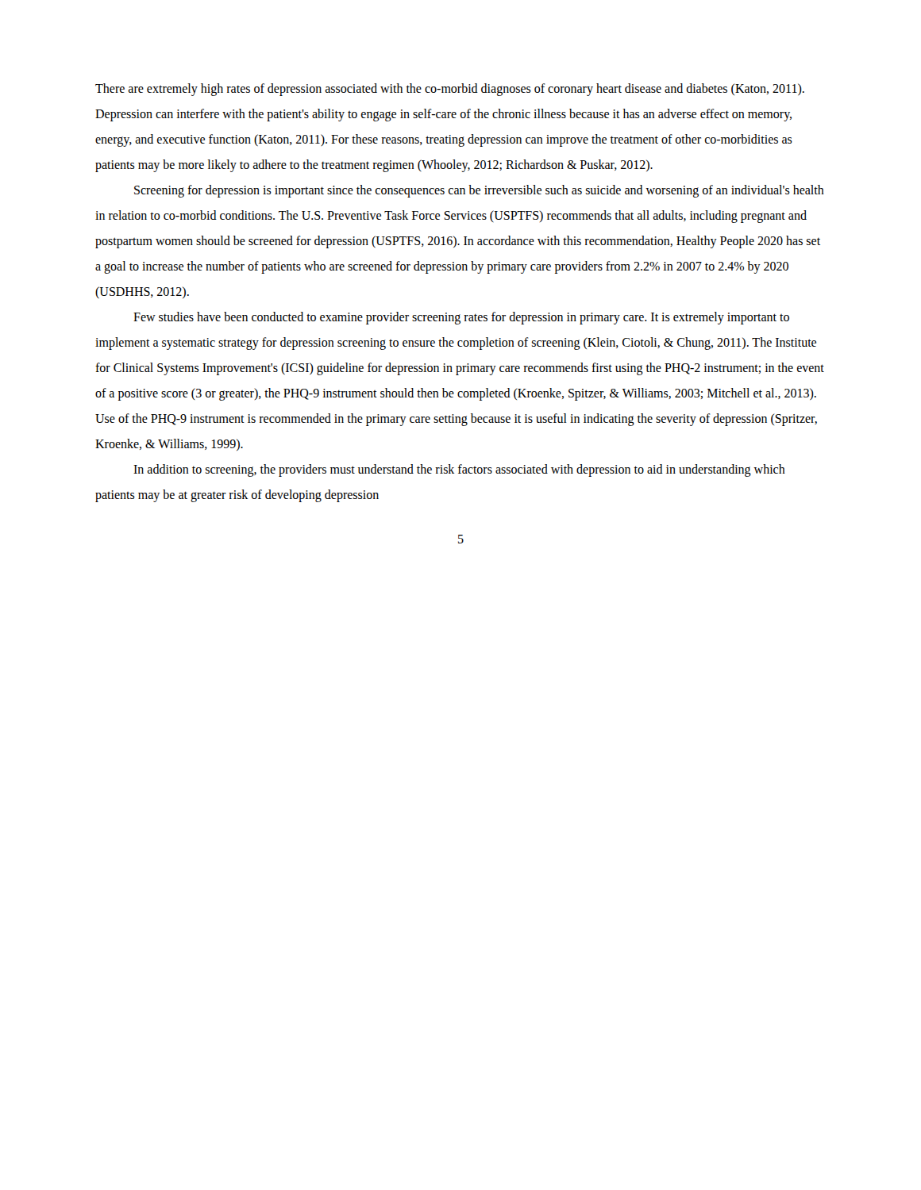There are extremely high rates of depression associated with the co-morbid diagnoses of coronary heart disease and diabetes (Katon, 2011). Depression can interfere with the patient's ability to engage in self-care of the chronic illness because it has an adverse effect on memory, energy, and executive function (Katon, 2011). For these reasons, treating depression can improve the treatment of other co-morbidities as patients may be more likely to adhere to the treatment regimen (Whooley, 2012; Richardson & Puskar, 2012).
Screening for depression is important since the consequences can be irreversible such as suicide and worsening of an individual's health in relation to co-morbid conditions. The U.S. Preventive Task Force Services (USPTFS) recommends that all adults, including pregnant and postpartum women should be screened for depression (USPTFS, 2016). In accordance with this recommendation, Healthy People 2020 has set a goal to increase the number of patients who are screened for depression by primary care providers from 2.2% in 2007 to 2.4% by 2020 (USDHHS, 2012).
Few studies have been conducted to examine provider screening rates for depression in primary care. It is extremely important to implement a systematic strategy for depression screening to ensure the completion of screening (Klein, Ciotoli, & Chung, 2011). The Institute for Clinical Systems Improvement's (ICSI) guideline for depression in primary care recommends first using the PHQ-2 instrument; in the event of a positive score (3 or greater), the PHQ-9 instrument should then be completed (Kroenke, Spitzer, & Williams, 2003; Mitchell et al., 2013). Use of the PHQ-9 instrument is recommended in the primary care setting because it is useful in indicating the severity of depression (Spritzer, Kroenke, & Williams, 1999).
In addition to screening, the providers must understand the risk factors associated with depression to aid in understanding which patients may be at greater risk of developing depression
5